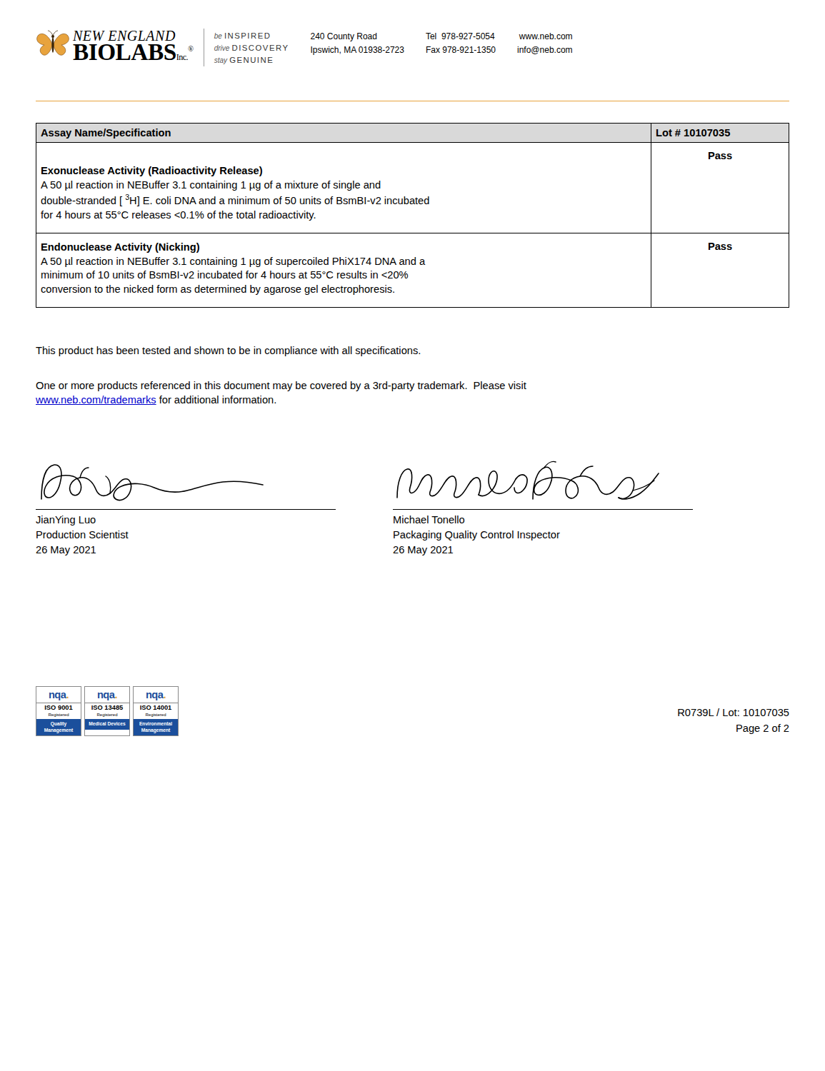NEW ENGLAND BIOLABSInc.®
be INSPIRED
drive DISCOVERY
stay GENUINE
240 County Road
Ipswich, MA 01938-2723
Tel 978-927-5054
Fax 978-921-1350
www.neb.com
info@neb.com
| Assay Name/Specification | Lot # 10107035 |
| --- | --- |
| Exonuclease Activity (Radioactivity Release) A 50 µl reaction in NEBuffer 3.1 containing 1 µg of a mixture of single and double-stranded [ 3 H] E. coli DNA and a minimum of 50 units of BsmBI-v2 incubated for 4 hours at 55°C releases <0.1% of the total radioactivity. | Pass |
| Endonuclease Activity (Nicking) A 50 µl reaction in NEBuffer 3.1 containing 1 µg of supercoiled PhiX174 DNA and a minimum of 10 units of BsmBI-v2 incubated for 4 hours at 55°C results in <20% conversion to the nicked form as determined by agarose gel electrophoresis. | Pass |
This product has been tested and shown to be in compliance with all specifications.
One or more products referenced in this document may be covered by a 3rd-party trademark. Please visit
www.neb.com/trademarks for additional information.
JianYing Luo
Production Scientist
26 May 2021
Michael Tonello
Packaging Quality Control Inspector
26 May 2021
nqa.
ISO 9001
Registered
Quality
Management
nqa.
ISO 13485
Registered
Medical Devices
nqa.
ISO 14001
Registered
Environmental
Management
R0739L / Lot: 10107035
Page 2 of 2